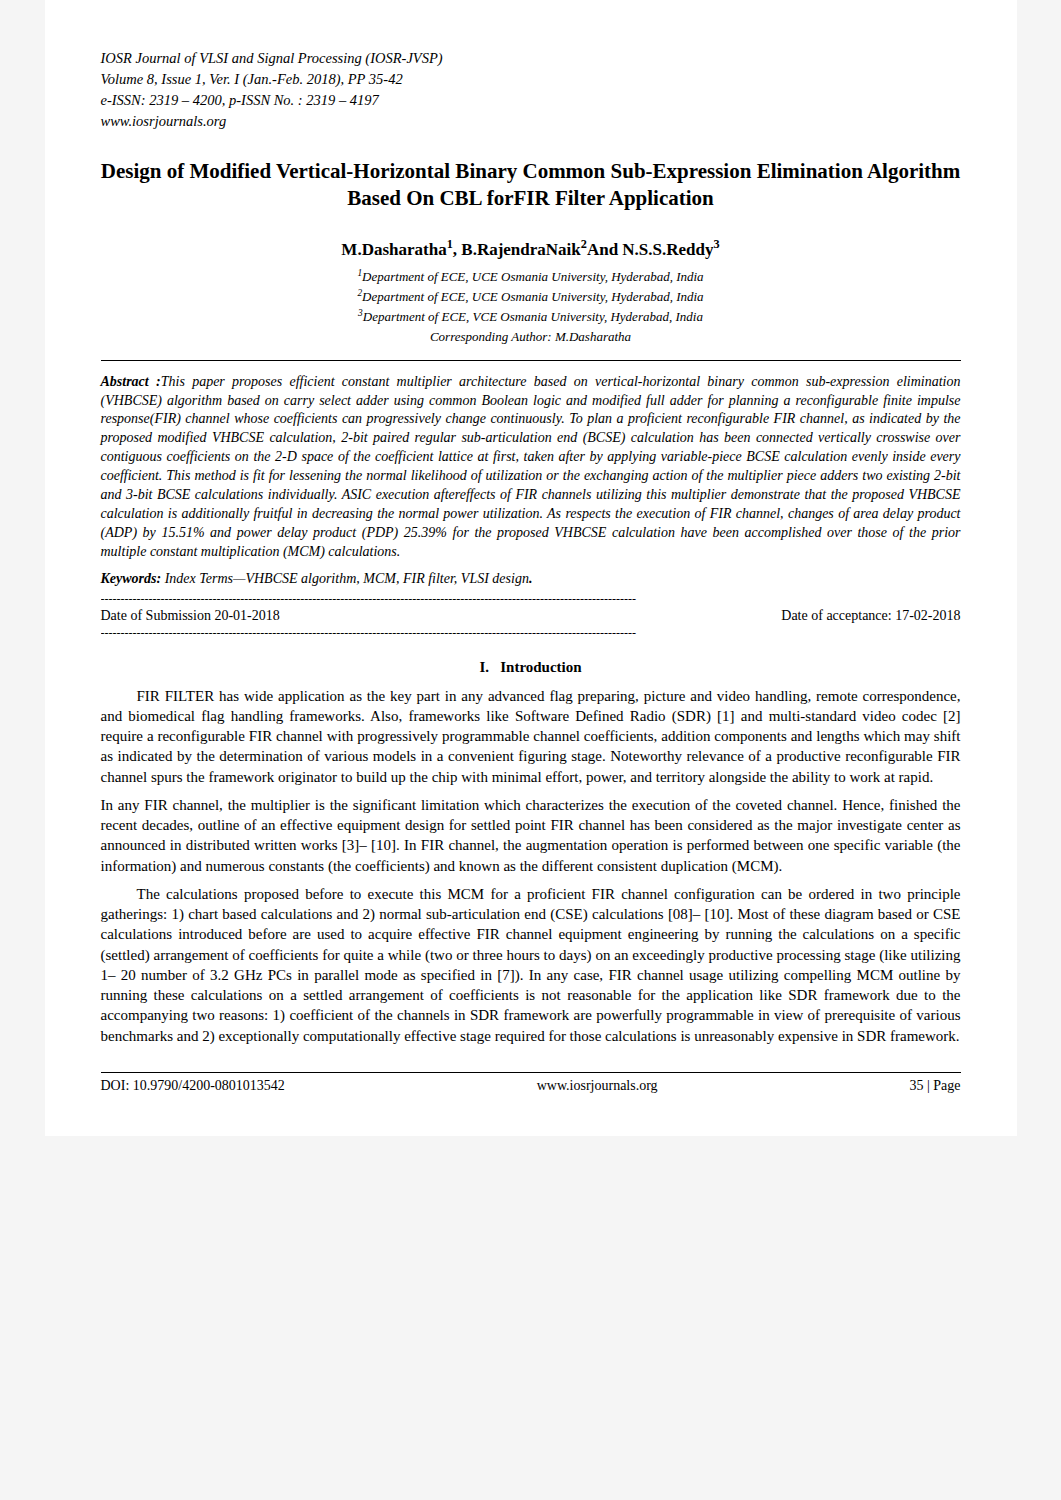IOSR Journal of VLSI and Signal Processing (IOSR-JVSP)
Volume 8, Issue 1, Ver. I (Jan.-Feb. 2018), PP 35-42
e-ISSN: 2319 – 4200, p-ISSN No. : 2319 – 4197
www.iosrjournals.org
Design of Modified Vertical-Horizontal Binary Common Sub-Expression Elimination Algorithm Based On CBL forFIR Filter Application
M.Dasharatha1, B.RajendraNaik2And N.S.S.Reddy3
1Department of ECE, UCE Osmania University, Hyderabad, India
2Department of ECE, UCE Osmania University, Hyderabad, India
3Department of ECE, VCE Osmania University, Hyderabad, India
Corresponding Author: M.Dasharatha
Abstract : This paper proposes efficient constant multiplier architecture based on vertical-horizontal binary common sub-expression elimination (VHBCSE) algorithm based on carry select adder using common Boolean logic and modified full adder for planning a reconfigurable finite impulse response(FIR) channel whose coefficients can progressively change continuously. To plan a proficient reconfigurable FIR channel, as indicated by the proposed modified VHBCSE calculation, 2-bit paired regular sub-articulation end (BCSE) calculation has been connected vertically crosswise over contiguous coefficients on the 2-D space of the coefficient lattice at first, taken after by applying variable-piece BCSE calculation evenly inside every coefficient. This method is fit for lessening the normal likelihood of utilization or the exchanging action of the multiplier piece adders two existing 2-bit and 3-bit BCSE calculations individually. ASIC execution aftereffects of FIR channels utilizing this multiplier demonstrate that the proposed VHBCSE calculation is additionally fruitful in decreasing the normal power utilization. As respects the execution of FIR channel, changes of area delay product (ADP) by 15.51% and power delay product (PDP) 25.39% for the proposed VHBCSE calculation have been accomplished over those of the prior multiple constant multiplication (MCM) calculations.
Keywords: Index Terms—VHBCSE algorithm, MCM, FIR filter, VLSI design.
--------------------------------------------------------------------------------------------------------------------------------------
Date of Submission 20-01-2018 Date of acceptance: 17-02-2018
--------------------------------------------------------------------------------------------------------------------------------------
I. Introduction
FIR FILTER has wide application as the key part in any advanced flag preparing, picture and video handling, remote correspondence, and biomedical flag handling frameworks. Also, frameworks like Software Defined Radio (SDR) [1] and multi-standard video codec [2] require a reconfigurable FIR channel with progressively programmable channel coefficients, addition components and lengths which may shift as indicated by the determination of various models in a convenient figuring stage. Noteworthy relevance of a productive reconfigurable FIR channel spurs the framework originator to build up the chip with minimal effort, power, and territory alongside the ability to work at rapid.
In any FIR channel, the multiplier is the significant limitation which characterizes the execution of the coveted channel. Hence, finished the recent decades, outline of an effective equipment design for settled point FIR channel has been considered as the major investigate center as announced in distributed written works [3]– [10]. In FIR channel, the augmentation operation is performed between one specific variable (the information) and numerous constants (the coefficients) and known as the different consistent duplication (MCM).
The calculations proposed before to execute this MCM for a proficient FIR channel configuration can be ordered in two principle gatherings: 1) chart based calculations and 2) normal sub-articulation end (CSE) calculations [08]– [10]. Most of these diagram based or CSE calculations introduced before are used to acquire effective FIR channel equipment engineering by running the calculations on a specific (settled) arrangement of coefficients for quite a while (two or three hours to days) on an exceedingly productive processing stage (like utilizing 1– 20 number of 3.2 GHz PCs in parallel mode as specified in [7]). In any case, FIR channel usage utilizing compelling MCM outline by running these calculations on a settled arrangement of coefficients is not reasonable for the application like SDR framework due to the accompanying two reasons: 1) coefficient of the channels in SDR framework are powerfully programmable in view of prerequisite of various benchmarks and 2) exceptionally computationally effective stage required for those calculations is unreasonably expensive in SDR framework.
DOI: 10.9790/4200-0801013542 www.iosrjournals.org 35 | Page